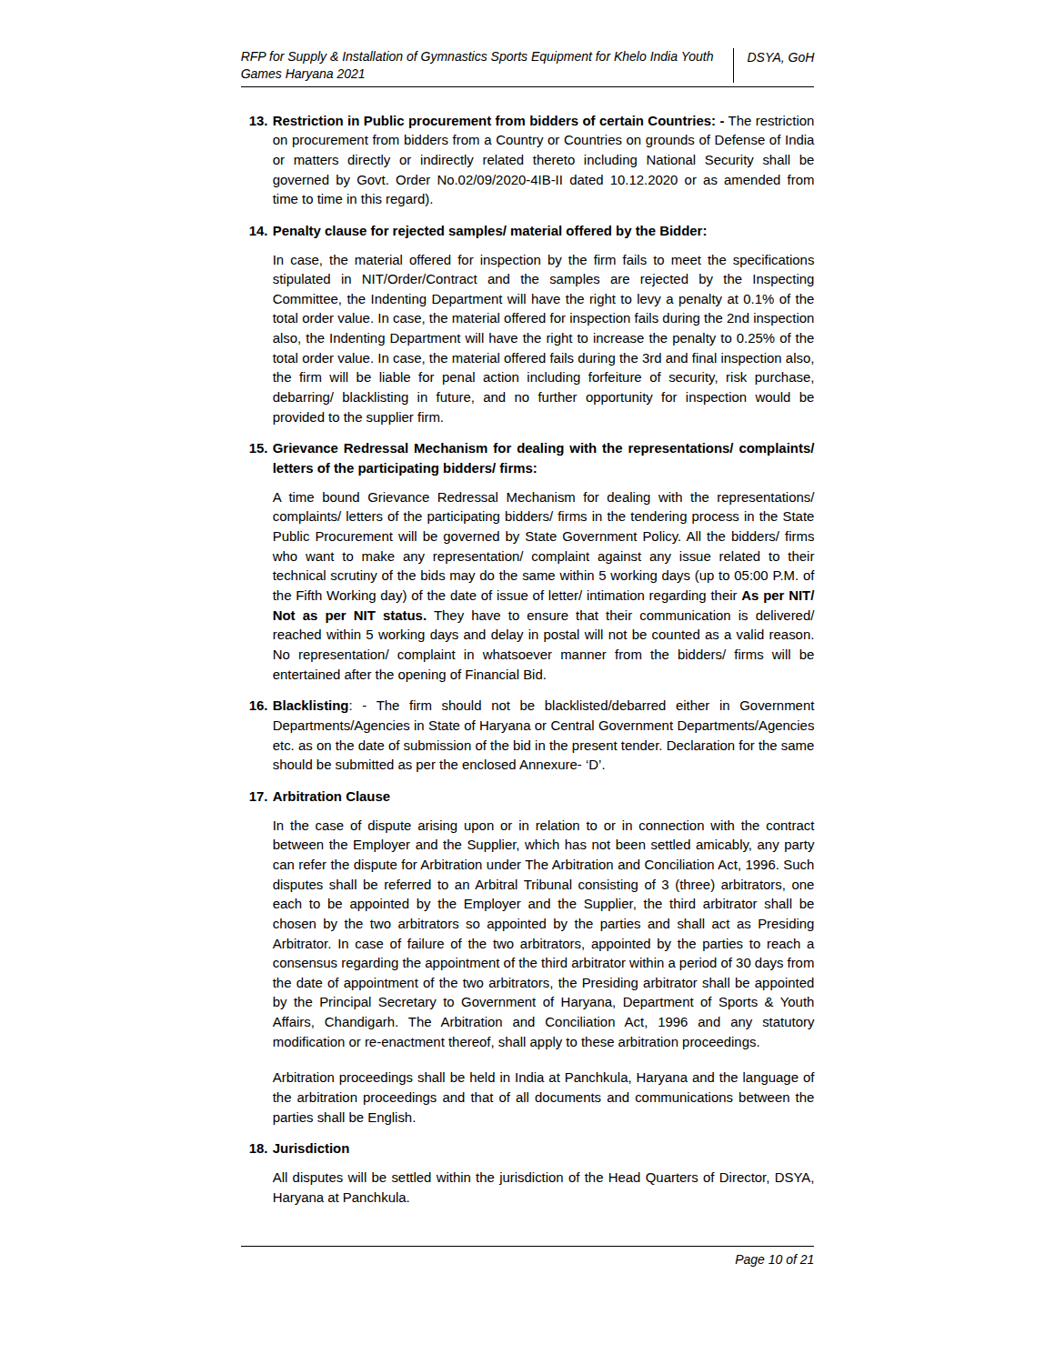RFP for Supply & Installation of Gymnastics Sports Equipment for Khelo India Youth Games Haryana 2021
DSYA, GoH
13.
Restriction in Public procurement from bidders of certain Countries: - The restriction on procurement from bidders from a Country or Countries on grounds of Defense of India or matters directly or indirectly related thereto including National Security shall be governed by Govt. Order No.02/09/2020-4IB-II dated 10.12.2020 or as amended from time to time in this regard).
14.
Penalty clause for rejected samples/ material offered by the Bidder:
In case, the material offered for inspection by the firm fails to meet the specifications stipulated in NIT/Order/Contract and the samples are rejected by the Inspecting Committee, the Indenting Department will have the right to levy a penalty at 0.1% of the total order value. In case, the material offered for inspection fails during the 2nd inspection also, the Indenting Department will have the right to increase the penalty to 0.25% of the total order value. In case, the material offered fails during the 3rd and final inspection also, the firm will be liable for penal action including forfeiture of security, risk purchase, debarring/ blacklisting in future, and no further opportunity for inspection would be provided to the supplier firm.
15.
Grievance Redressal Mechanism for dealing with the representations/ complaints/ letters of the participating bidders/ firms:
A time bound Grievance Redressal Mechanism for dealing with the representations/ complaints/ letters of the participating bidders/ firms in the tendering process in the State Public Procurement will be governed by State Government Policy. All the bidders/ firms who want to make any representation/ complaint against any issue related to their technical scrutiny of the bids may do the same within 5 working days (up to 05:00 P.M. of the Fifth Working day) of the date of issue of letter/ intimation regarding their As per NIT/ Not as per NIT status. They have to ensure that their communication is delivered/ reached within 5 working days and delay in postal will not be counted as a valid reason. No representation/ complaint in whatsoever manner from the bidders/ firms will be entertained after the opening of Financial Bid.
16.
Blacklisting: - The firm should not be blacklisted/debarred either in Government Departments/Agencies in State of Haryana or Central Government Departments/Agencies etc. as on the date of submission of the bid in the present tender. Declaration for the same should be submitted as per the enclosed Annexure- ‘D’.
17.
Arbitration Clause
In the case of dispute arising upon or in relation to or in connection with the contract between the Employer and the Supplier, which has not been settled amicably, any party can refer the dispute for Arbitration under The Arbitration and Conciliation Act, 1996. Such disputes shall be referred to an Arbitral Tribunal consisting of 3 (three) arbitrators, one each to be appointed by the Employer and the Supplier, the third arbitrator shall be chosen by the two arbitrators so appointed by the parties and shall act as Presiding Arbitrator. In case of failure of the two arbitrators, appointed by the parties to reach a consensus regarding the appointment of the third arbitrator within a period of 30 days from the date of appointment of the two arbitrators, the Presiding arbitrator shall be appointed by the Principal Secretary to Government of Haryana, Department of Sports & Youth Affairs, Chandigarh. The Arbitration and Conciliation Act, 1996 and any statutory modification or re-enactment thereof, shall apply to these arbitration proceedings.
Arbitration proceedings shall be held in India at Panchkula, Haryana and the language of the arbitration proceedings and that of all documents and communications between the parties shall be English.
18.
Jurisdiction
All disputes will be settled within the jurisdiction of the Head Quarters of Director, DSYA, Haryana at Panchkula.
Page 10 of 21